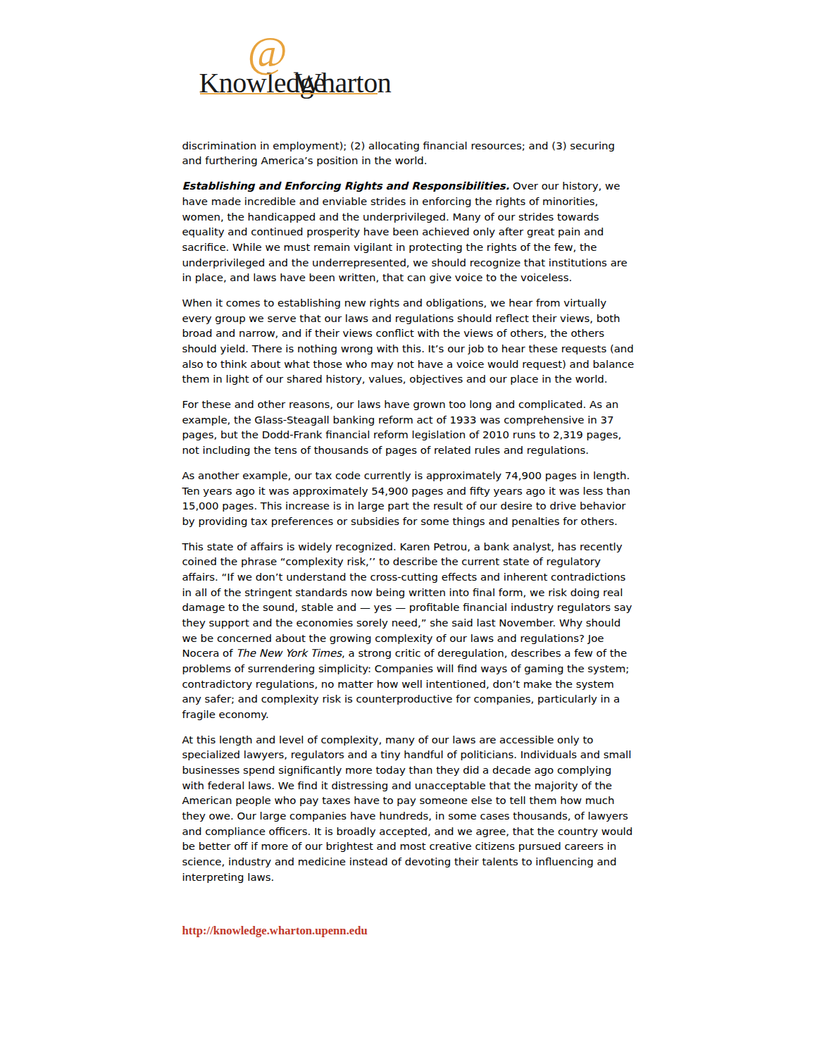Knowledge@Wharton
discrimination in employment); (2) allocating financial resources; and (3) securing and furthering America’s position in the world.
Establishing and Enforcing Rights and Responsibilities. Over our history, we have made incredible and enviable strides in enforcing the rights of minorities, women, the handicapped and the underprivileged. Many of our strides towards equality and continued prosperity have been achieved only after great pain and sacrifice. While we must remain vigilant in protecting the rights of the few, the underprivileged and the underrepresented, we should recognize that institutions are in place, and laws have been written, that can give voice to the voiceless.
When it comes to establishing new rights and obligations, we hear from virtually every group we serve that our laws and regulations should reflect their views, both broad and narrow, and if their views conflict with the views of others, the others should yield. There is nothing wrong with this. It’s our job to hear these requests (and also to think about what those who may not have a voice would request) and balance them in light of our shared history, values, objectives and our place in the world.
For these and other reasons, our laws have grown too long and complicated. As an example, the Glass-Steagall banking reform act of 1933 was comprehensive in 37 pages, but the Dodd-Frank financial reform legislation of 2010 runs to 2,319 pages, not including the tens of thousands of pages of related rules and regulations.
As another example, our tax code currently is approximately 74,900 pages in length. Ten years ago it was approximately 54,900 pages and fifty years ago it was less than 15,000 pages. This increase is in large part the result of our desire to drive behavior by providing tax preferences or subsidies for some things and penalties for others.
This state of affairs is widely recognized. Karen Petrou, a bank analyst, has recently coined the phrase “complexity risk,’’ to describe the current state of regulatory affairs. “If we don’t understand the cross-cutting effects and inherent contradictions in all of the stringent standards now being written into final form, we risk doing real damage to the sound, stable and — yes — profitable financial industry regulators say they support and the economies sorely need,” she said last November. Why should we be concerned about the growing complexity of our laws and regulations? Joe Nocera of The New York Times, a strong critic of deregulation, describes a few of the problems of surrendering simplicity: Companies will find ways of gaming the system; contradictory regulations, no matter how well intentioned, don’t make the system any safer; and complexity risk is counterproductive for companies, particularly in a fragile economy.
At this length and level of complexity, many of our laws are accessible only to specialized lawyers, regulators and a tiny handful of politicians. Individuals and small businesses spend significantly more today than they did a decade ago complying with federal laws. We find it distressing and unacceptable that the majority of the American people who pay taxes have to pay someone else to tell them how much they owe. Our large companies have hundreds, in some cases thousands, of lawyers and compliance officers. It is broadly accepted, and we agree, that the country would be better off if more of our brightest and most creative citizens pursued careers in science, industry and medicine instead of devoting their talents to influencing and interpreting laws.
http://knowledge.wharton.upenn.edu